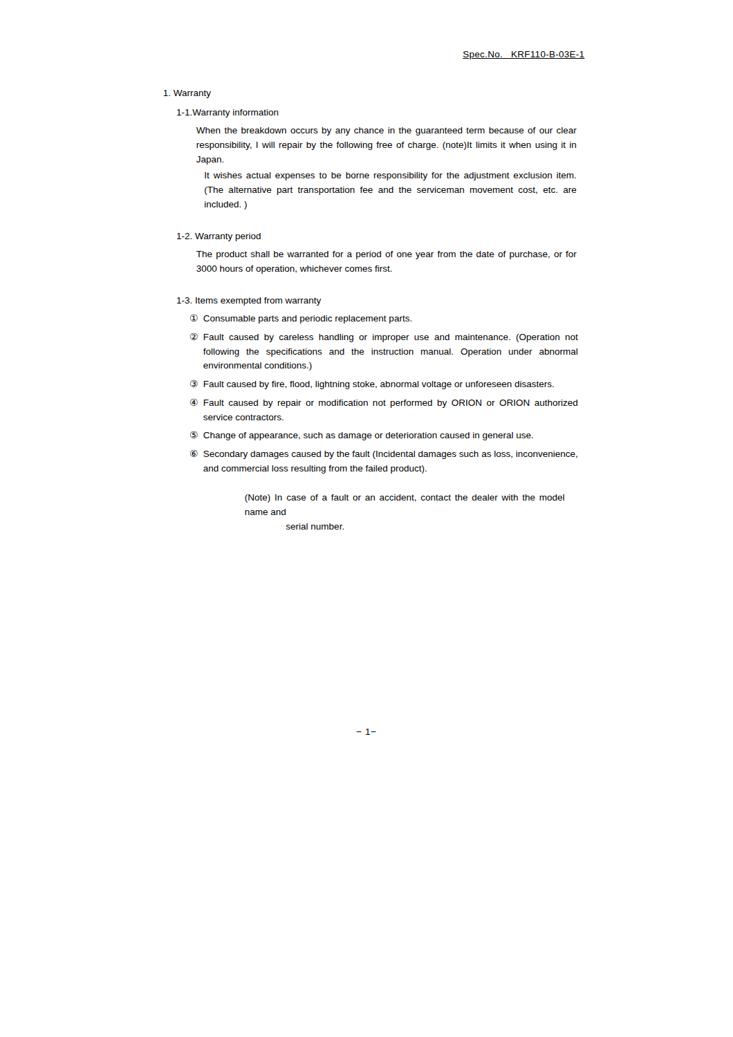Spec.No. KRF110-B-03E-1
1. Warranty
1-1.Warranty information
When the breakdown occurs by any chance in the guaranteed term because of our clear responsibility, I will repair by the following free of charge. (note)It limits it when using it in Japan.
It wishes actual expenses to be borne responsibility for the adjustment exclusion item. (The alternative part transportation fee and the serviceman movement cost, etc. are included. )
1-2. Warranty period
The product shall be warranted for a period of one year from the date of purchase, or for 3000 hours of operation, whichever comes first.
1-3. Items exempted from warranty
① Consumable parts and periodic replacement parts.
② Fault caused by careless handling or improper use and maintenance. (Operation not following the specifications and the instruction manual. Operation under abnormal environmental conditions.)
③ Fault caused by fire, flood, lightning stoke, abnormal voltage or unforeseen disasters.
④ Fault caused by repair or modification not performed by ORION or ORION authorized service contractors.
⑤ Change of appearance, such as damage or deterioration caused in general use.
⑥ Secondary damages caused by the fault (Incidental damages such as loss, inconvenience, and commercial loss resulting from the failed product).
(Note) In case of a fault or an accident, contact the dealer with the model name and serial number.
− 1−